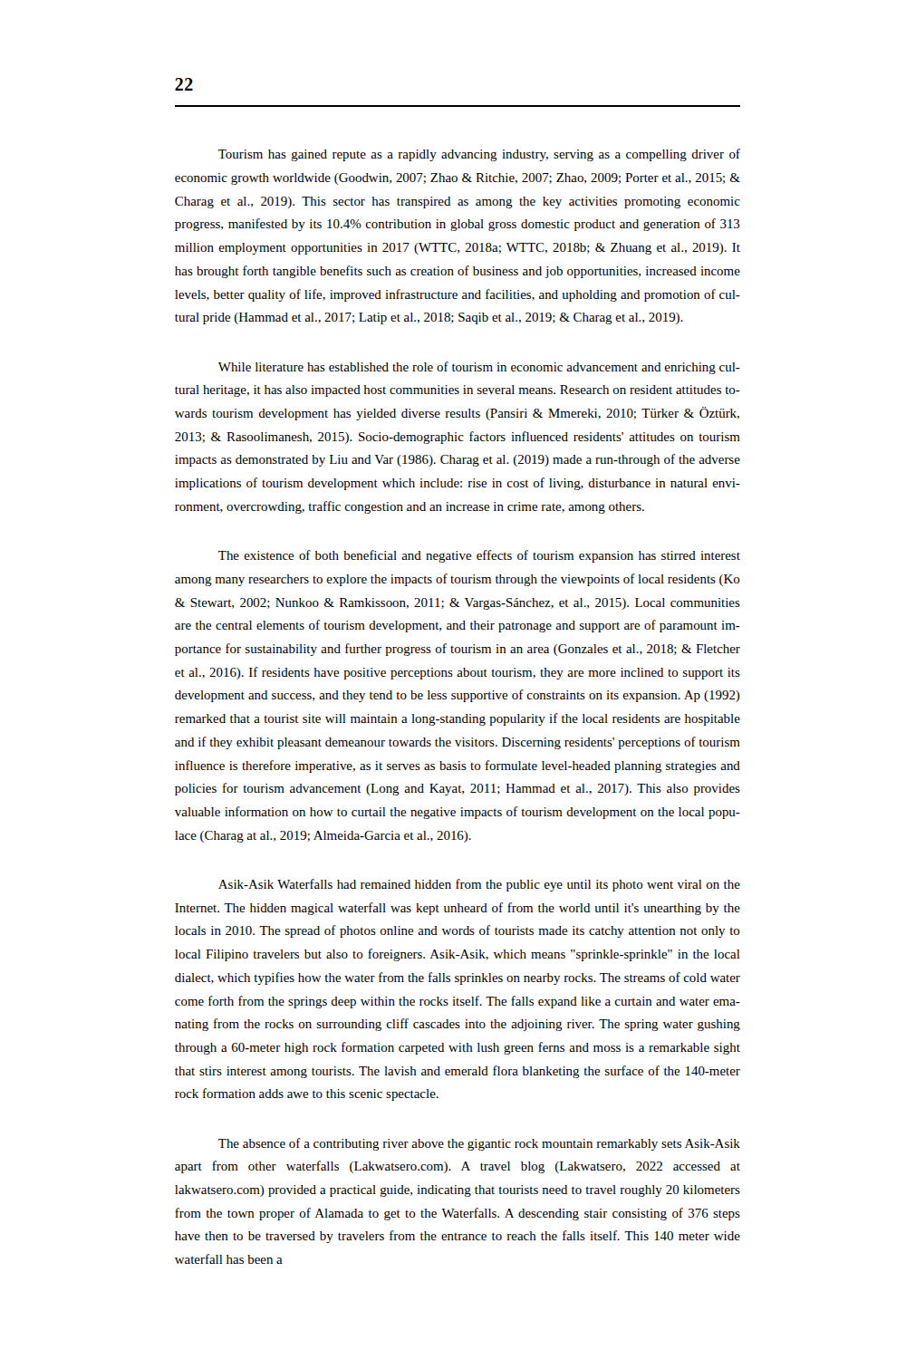22
Tourism has gained repute as a rapidly advancing industry, serving as a compelling driver of economic growth worldwide (Goodwin, 2007; Zhao & Ritchie, 2007; Zhao, 2009; Porter et al., 2015; & Charag et al., 2019). This sector has transpired as among the key activities promoting economic progress, manifested by its 10.4% contribution in global gross domestic product and generation of 313 million employment opportunities in 2017 (WTTC, 2018a; WTTC, 2018b; & Zhuang et al., 2019). It has brought forth tangible benefits such as creation of business and job opportunities, increased income levels, better quality of life, improved infrastructure and facilities, and upholding and promotion of cultural pride (Hammad et al., 2017; Latip et al., 2018; Saqib et al., 2019; & Charag et al., 2019).
While literature has established the role of tourism in economic advancement and enriching cultural heritage, it has also impacted host communities in several means. Research on resident attitudes towards tourism development has yielded diverse results (Pansiri & Mmereki, 2010; Türker & Öztürk, 2013; & Rasoolimanesh, 2015). Socio-demographic factors influenced residents' attitudes on tourism impacts as demonstrated by Liu and Var (1986). Charag et al. (2019) made a run-through of the adverse implications of tourism development which include: rise in cost of living, disturbance in natural environment, overcrowding, traffic congestion and an increase in crime rate, among others.
The existence of both beneficial and negative effects of tourism expansion has stirred interest among many researchers to explore the impacts of tourism through the viewpoints of local residents (Ko & Stewart, 2002; Nunkoo & Ramkissoon, 2011; & Vargas-Sánchez, et al., 2015). Local communities are the central elements of tourism development, and their patronage and support are of paramount importance for sustainability and further progress of tourism in an area (Gonzales et al., 2018; & Fletcher et al., 2016). If residents have positive perceptions about tourism, they are more inclined to support its development and success, and they tend to be less supportive of constraints on its expansion. Ap (1992) remarked that a tourist site will maintain a long-standing popularity if the local residents are hospitable and if they exhibit pleasant demeanour towards the visitors. Discerning residents' perceptions of tourism influence is therefore imperative, as it serves as basis to formulate level-headed planning strategies and policies for tourism advancement (Long and Kayat, 2011; Hammad et al., 2017). This also provides valuable information on how to curtail the negative impacts of tourism development on the local populace (Charag at al., 2019; Almeida-Garcia et al., 2016).
Asik-Asik Waterfalls had remained hidden from the public eye until its photo went viral on the Internet. The hidden magical waterfall was kept unheard of from the world until it's unearthing by the locals in 2010. The spread of photos online and words of tourists made its catchy attention not only to local Filipino travelers but also to foreigners. Asik-Asik, which means "sprinkle-sprinkle" in the local dialect, which typifies how the water from the falls sprinkles on nearby rocks. The streams of cold water come forth from the springs deep within the rocks itself. The falls expand like a curtain and water emanating from the rocks on surrounding cliff cascades into the adjoining river. The spring water gushing through a 60-meter high rock formation carpeted with lush green ferns and moss is a remarkable sight that stirs interest among tourists. The lavish and emerald flora blanketing the surface of the 140-meter rock formation adds awe to this scenic spectacle.
The absence of a contributing river above the gigantic rock mountain remarkably sets Asik-Asik apart from other waterfalls (Lakwatsero.com). A travel blog (Lakwatsero, 2022 accessed at lakwatsero.com) provided a practical guide, indicating that tourists need to travel roughly 20 kilometers from the town proper of Alamada to get to the Waterfalls. A descending stair consisting of 376 steps have then to be traversed by travelers from the entrance to reach the falls itself. This 140 meter wide waterfall has been a